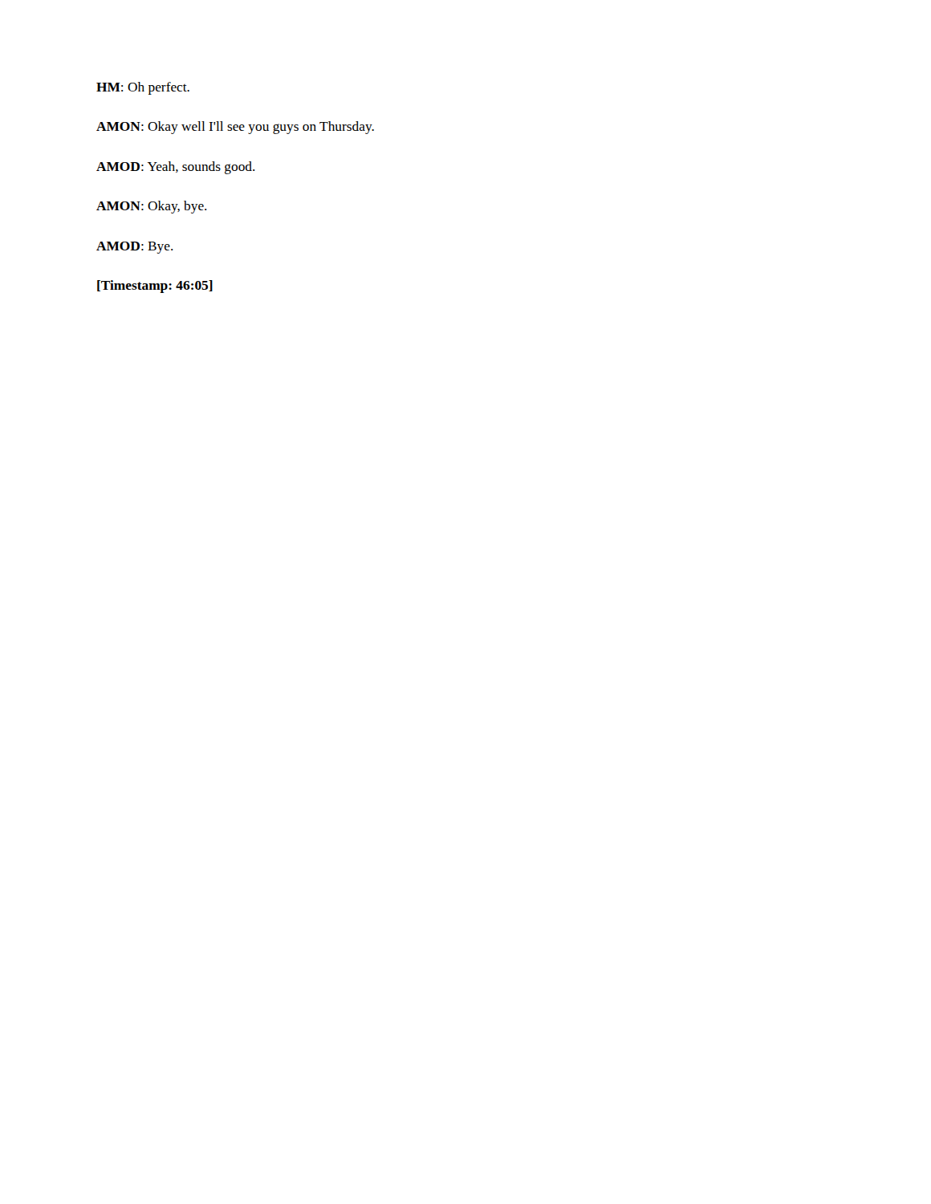HM: Oh perfect.
AMON: Okay well I'll see you guys on Thursday.
AMOD: Yeah, sounds good.
AMON: Okay, bye.
AMOD: Bye.
[Timestamp: 46:05]